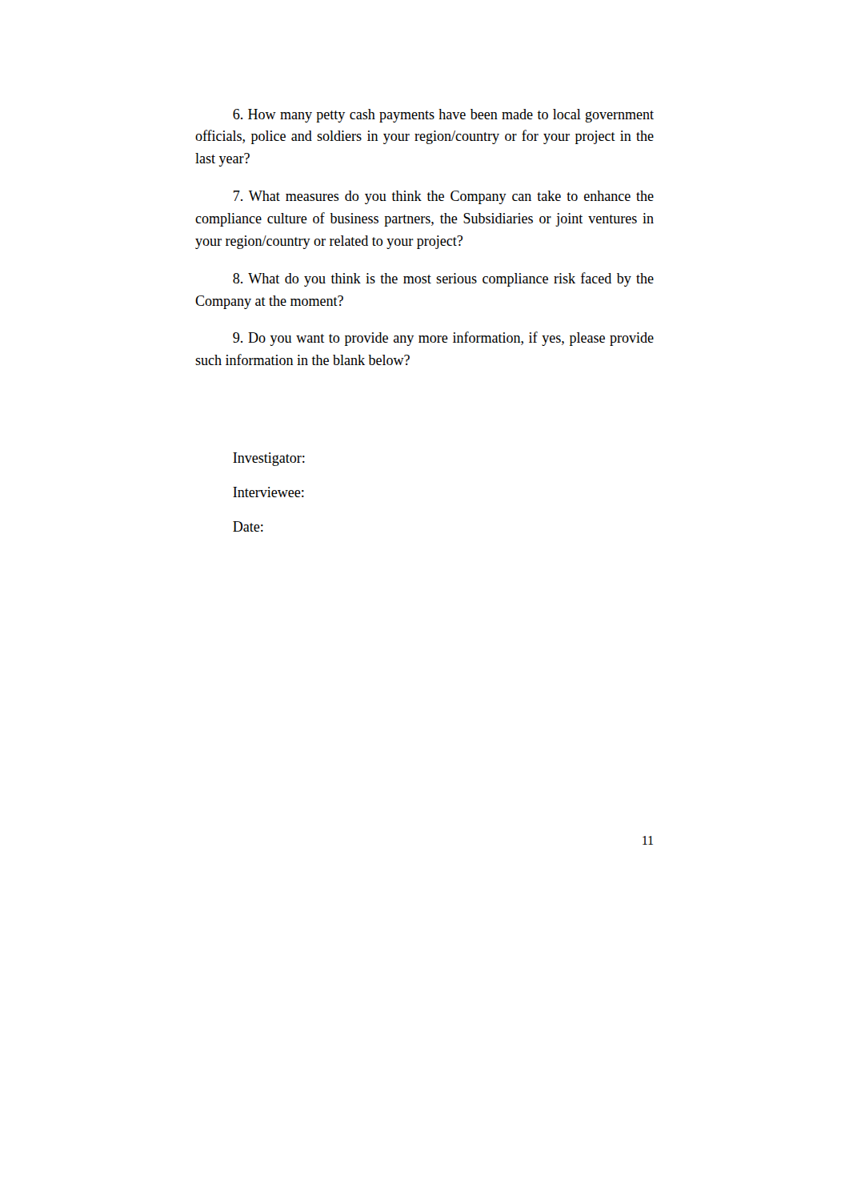6. How many petty cash payments have been made to local government officials, police and soldiers in your region/country or for your project in the last year?
7. What measures do you think the Company can take to enhance the compliance culture of business partners, the Subsidiaries or joint ventures in your region/country or related to your project?
8. What do you think is the most serious compliance risk faced by the Company at the moment?
9. Do you want to provide any more information, if yes, please provide such information in the blank below?
Investigator:
Interviewee:
Date:
11